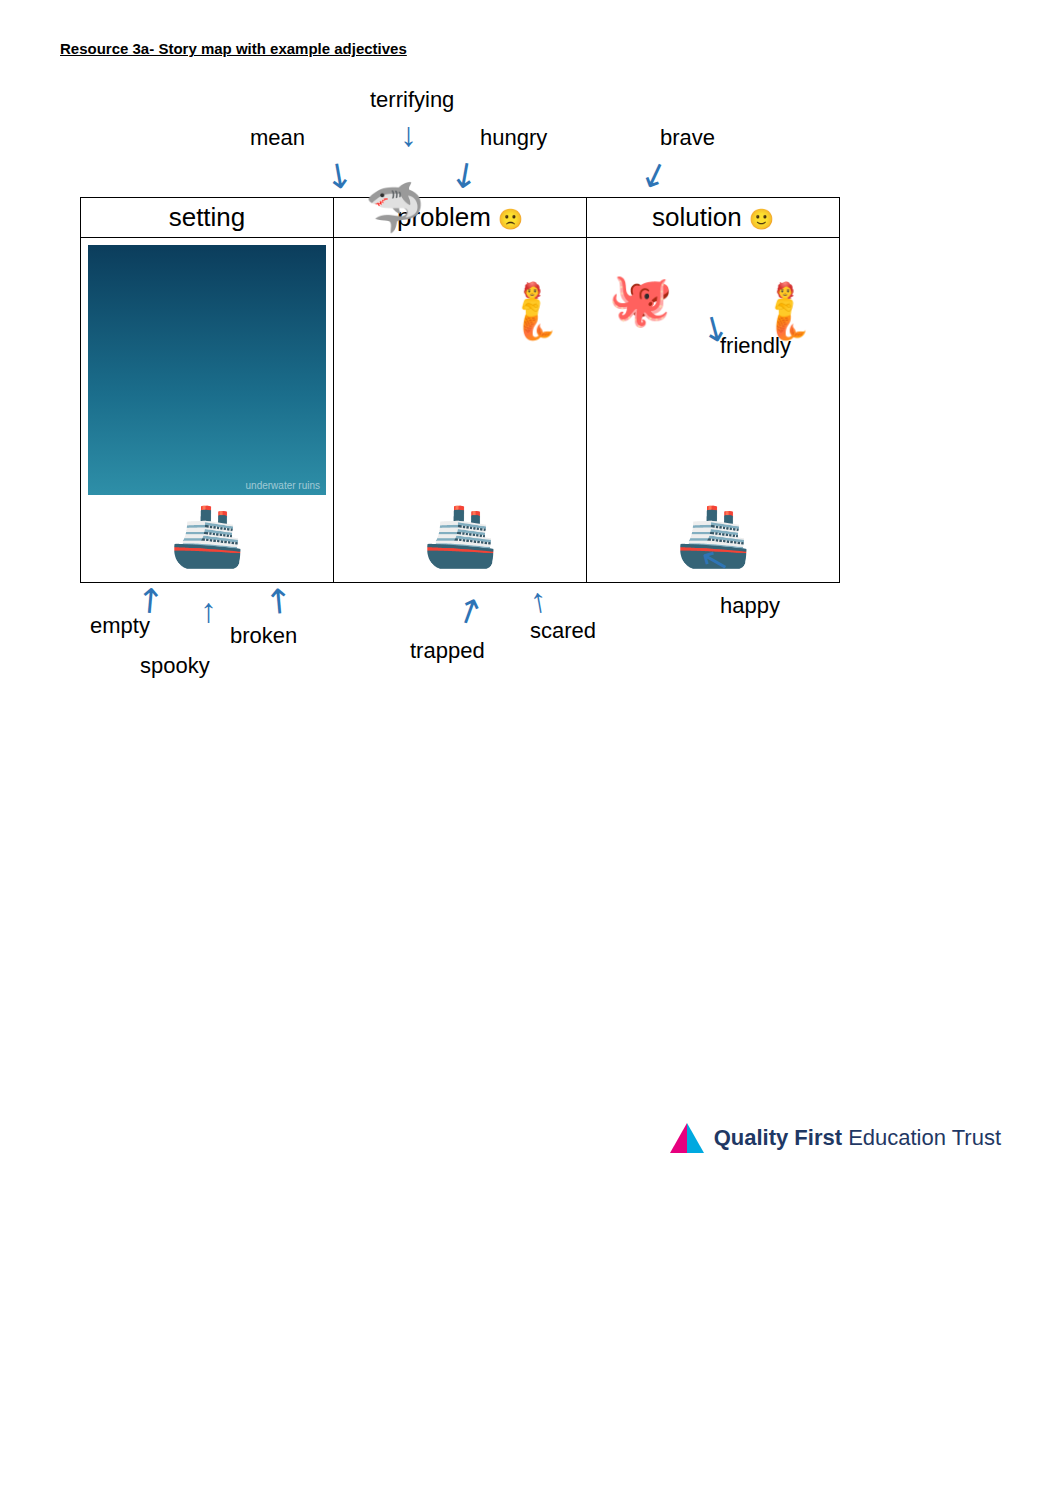Resource 3a- Story map with example adjectives
terrifying mean hungry brave ↓ ↘ ↙ ↙
| setting | problem 🙁 | solution 🙂 |
| --- | --- | --- |
| 🚢 | 🦈 🧜 🚢 | 🐙 🧜 🚢 |
friendly happy empty spooky broken trapped scared ↖ ↖ ↗ ↑ ↖ ↗ ↑
Quality First Education Trust